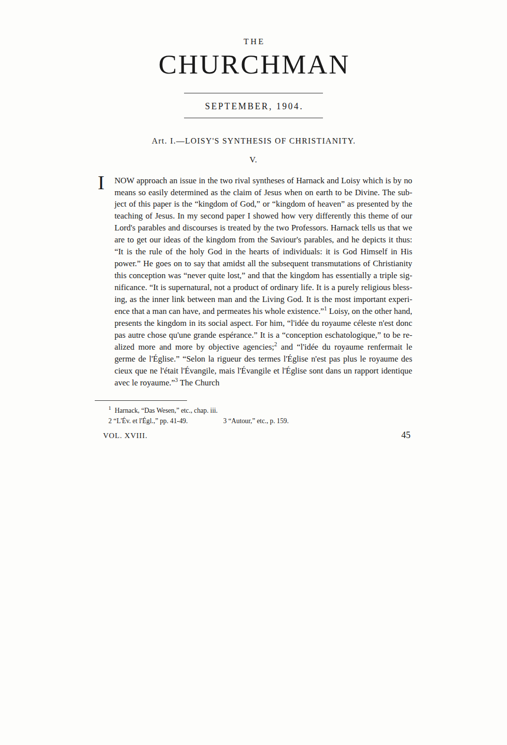THE
CHURCHMAN
SEPTEMBER, 1904.
Art. I.—LOISY'S SYNTHESIS OF CHRISTIANITY.
V.
I NOW approach an issue in the two rival syntheses of Harnack and Loisy which is by no means so easily deter­mined as the claim of Jesus when on earth to be Divine. The subject of this paper is the “kingdom of God,” or “kingdom of heaven” as presented by the teaching of Jesus. In my second paper I showed how very differently this theme of our Lord's parables and discourses is treated by the two Professors. Harnack tells us that we are to get our ideas of the kingdom from the Saviour's parables, and he depicts it thus: “It is the rule of the holy God in the hearts of indi­viduals: it is God Himself in His power.” He goes on to say that amidst all the subsequent transmutations of Christi­anity this conception was “never quite lost,” and that the kingdom has essentially a triple significance. “It is super­natural, not a product of ordinary life. It is a purely religious blessing, as the inner link between man and the Living God. It is the most important experience that a man can have, and permeates his whole existence.”1 Loisy, on the other hand, presents the kingdom in its social aspect. For him, “l'idée du royaume céleste n'est donc pas autre chose qu'une grande espérance.” It is a “conception eschatologique,” to be realized more and more by objective agencies;2 and “l'idée du royaume renfermait le germe de l'Église.” “Selon la rigueur des termes l'Église n'est pas plus le royaume des cieux que ne l'était l'Évangile, mais l'Évangile et l'Église sont dans un rapport identique avec le royaume.”3 The Church
1 Harnack, “Das Wesen,” etc., chap. iii.
2 “L'Év. et l'Égl.,” pp. 41-49. 3 “Autour,” etc., p. 159.
VOL. XVIII. 45